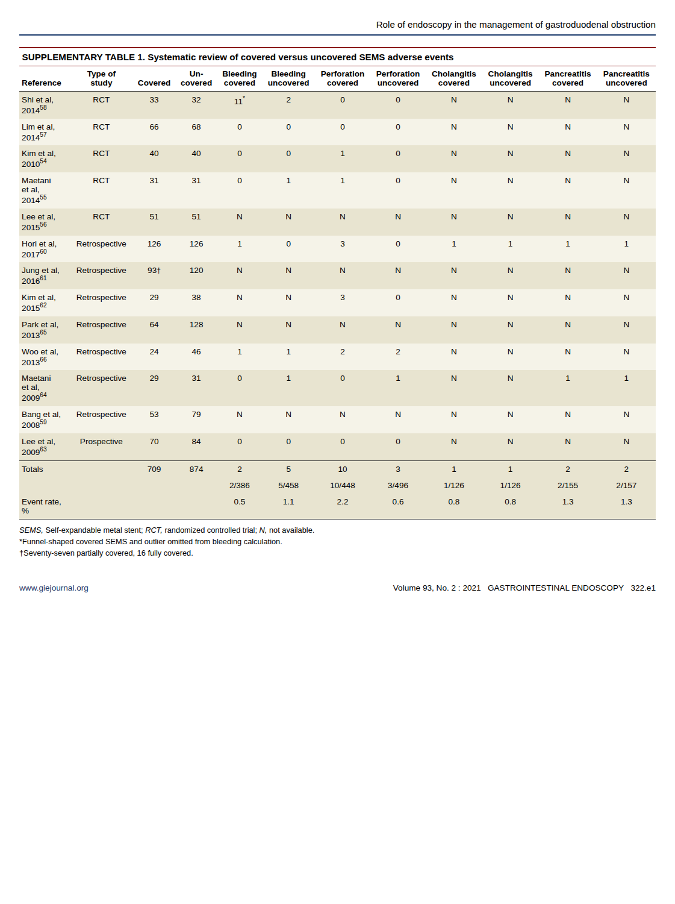Role of endoscopy in the management of gastroduodenal obstruction
SUPPLEMENTARY TABLE 1. Systematic review of covered versus uncovered SEMS adverse events
| Reference | Type of study | Covered | Un- covered | Bleeding covered | Bleeding uncovered | Perforation covered | Perforation uncovered | Cholangitis covered | Cholangitis uncovered | Pancreatitis covered | Pancreatitis uncovered |
| --- | --- | --- | --- | --- | --- | --- | --- | --- | --- | --- | --- |
| Shi et al, 2014 58 | RCT | 33 | 32 | 11 * | 2 | 0 | 0 | N | N | N | N |
| Lim et al, 2014 57 | RCT | 66 | 68 | 0 | 0 | 0 | 0 | N | N | N | N |
| Kim et al, 2010 54 | RCT | 40 | 40 | 0 | 0 | 1 | 0 | N | N | N | N |
| Maetani et al, 2014 55 | RCT | 31 | 31 | 0 | 1 | 1 | 0 | N | N | N | N |
| Lee et al, 2015 56 | RCT | 51 | 51 | N | N | N | N | N | N | N | N |
| Hori et al, 2017 60 | Retrospective | 126 | 126 | 1 | 0 | 3 | 0 | 1 | 1 | 1 | 1 |
| Jung et al, 2016 61 | Retrospective | 93 † | 120 | N | N | N | N | N | N | N | N |
| Kim et al, 2015 62 | Retrospective | 29 | 38 | N | N | 3 | 0 | N | N | N | N |
| Park et al, 2013 65 | Retrospective | 64 | 128 | N | N | N | N | N | N | N | N |
| Woo et al, 2013 66 | Retrospective | 24 | 46 | 1 | 1 | 2 | 2 | N | N | N | N |
| Maetani et al, 2009 64 | Retrospective | 29 | 31 | 0 | 1 | 0 | 1 | N | N | 1 | 1 |
| Bang et al, 2008 59 | Retrospective | 53 | 79 | N | N | N | N | N | N | N | N |
| Lee et al, 2009 63 | Prospective | 70 | 84 | 0 | 0 | 0 | 0 | N | N | N | N |
| Totals | | 709 | 874 | 2 | 5 | 10 | 3 | 1 | 1 | 2 | 2 |
| | | | | 2/386 | 5/458 | 10/448 | 3/496 | 1/126 | 1/126 | 2/155 | 2/157 |
| Event rate, % | | | | 0.5 | 1.1 | 2.2 | 0.6 | 0.8 | 0.8 | 1.3 | 1.3 |
SEMS, Self-expandable metal stent; RCT, randomized controlled trial; N, not available.
*Funnel-shaped covered SEMS and outlier omitted from bleeding calculation.
†Seventy-seven partially covered, 16 fully covered.
www.giejournal.org
Volume 93, No. 2 : 2021 GASTROINTESTINAL ENDOSCOPY 322.e1